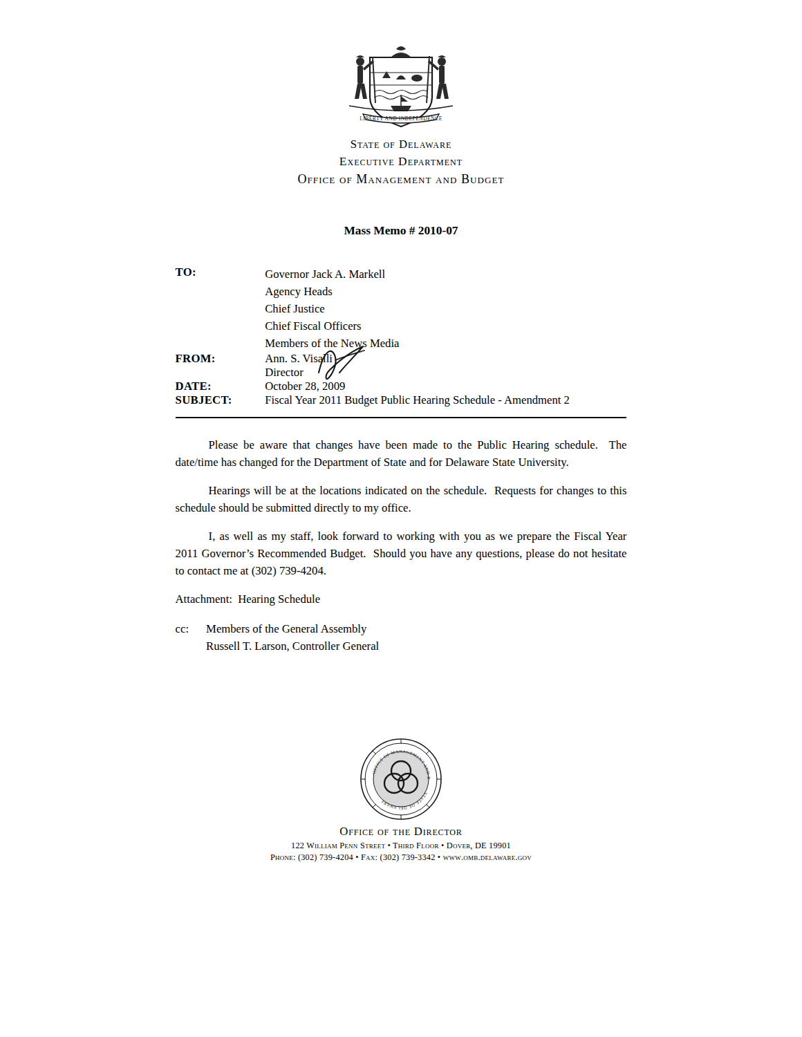LIBERTY AND INDEPENDENCE
State of Delaware
Executive Department
Office of Management and Budget
Mass Memo # 2010-07
| TO: | Governor Jack A. Markell Agency Heads Chief Justice Chief Fiscal Officers Members of the News Media |
| FROM: | Ann. S. Visalli Director |
| DATE: | October 28, 2009 |
| SUBJECT: | Fiscal Year 2011 Budget Public Hearing Schedule - Amendment 2 |
Please be aware that changes have been made to the Public Hearing schedule. The date/time has changed for the Department of State and for Delaware State University.
Hearings will be at the locations indicated on the schedule. Requests for changes to this schedule should be submitted directly to my office.
I, as well as my staff, look forward to working with you as we prepare the Fiscal Year 2011 Governor’s Recommended Budget. Should you have any questions, please do not hesitate to contact me at (302) 739-4204.
Attachment: Hearing Schedule
cc: Members of the General Assembly
Russell T. Larson, Controller General
OFFICE OF MANAGEMENT AND BUDGET STATE OF DELAWARE
Office of the Director
122 William Penn Street • Third Floor • Dover, DE 19901
Phone: (302) 739-4204 • Fax: (302) 739-3342 • www.omb.delaware.gov